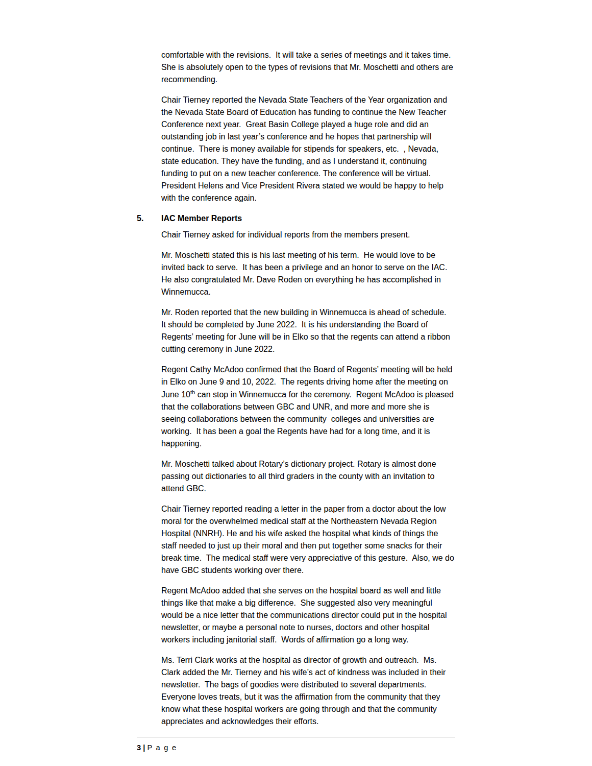comfortable with the revisions. It will take a series of meetings and it takes time. She is absolutely open to the types of revisions that Mr. Moschetti and others are recommending.
Chair Tierney reported the Nevada State Teachers of the Year organization and the Nevada State Board of Education has funding to continue the New Teacher Conference next year. Great Basin College played a huge role and did an outstanding job in last year’s conference and he hopes that partnership will continue. There is money available for stipends for speakers, etc. , Nevada, state education. They have the funding, and as I understand it, continuing funding to put on a new teacher conference. The conference will be virtual. President Helens and Vice President Rivera stated we would be happy to help with the conference again.
5.
IAC Member Reports
Chair Tierney asked for individual reports from the members present.
Mr. Moschetti stated this is his last meeting of his term. He would love to be invited back to serve. It has been a privilege and an honor to serve on the IAC. He also congratulated Mr. Dave Roden on everything he has accomplished in Winnemucca.
Mr. Roden reported that the new building in Winnemucca is ahead of schedule. It should be completed by June 2022. It is his understanding the Board of Regents’ meeting for June will be in Elko so that the regents can attend a ribbon cutting ceremony in June 2022.
Regent Cathy McAdoo confirmed that the Board of Regents’ meeting will be held in Elko on June 9 and 10, 2022. The regents driving home after the meeting on June 10th can stop in Winnemucca for the ceremony. Regent McAdoo is pleased that the collaborations between GBC and UNR, and more and more she is seeing collaborations between the community colleges and universities are working. It has been a goal the Regents have had for a long time, and it is happening.
Mr. Moschetti talked about Rotary’s dictionary project. Rotary is almost done passing out dictionaries to all third graders in the county with an invitation to attend GBC.
Chair Tierney reported reading a letter in the paper from a doctor about the low moral for the overwhelmed medical staff at the Northeastern Nevada Region Hospital (NNRH). He and his wife asked the hospital what kinds of things the staff needed to just up their moral and then put together some snacks for their break time. The medical staff were very appreciative of this gesture. Also, we do have GBC students working over there.
Regent McAdoo added that she serves on the hospital board as well and little things like that make a big difference. She suggested also very meaningful would be a nice letter that the communications director could put in the hospital newsletter, or maybe a personal note to nurses, doctors and other hospital workers including janitorial staff. Words of affirmation go a long way.
Ms. Terri Clark works at the hospital as director of growth and outreach. Ms. Clark added the Mr. Tierney and his wife’s act of kindness was included in their newsletter. The bags of goodies were distributed to several departments. Everyone loves treats, but it was the affirmation from the community that they know what these hospital workers are going through and that the community appreciates and acknowledges their efforts.
3 | P a g e